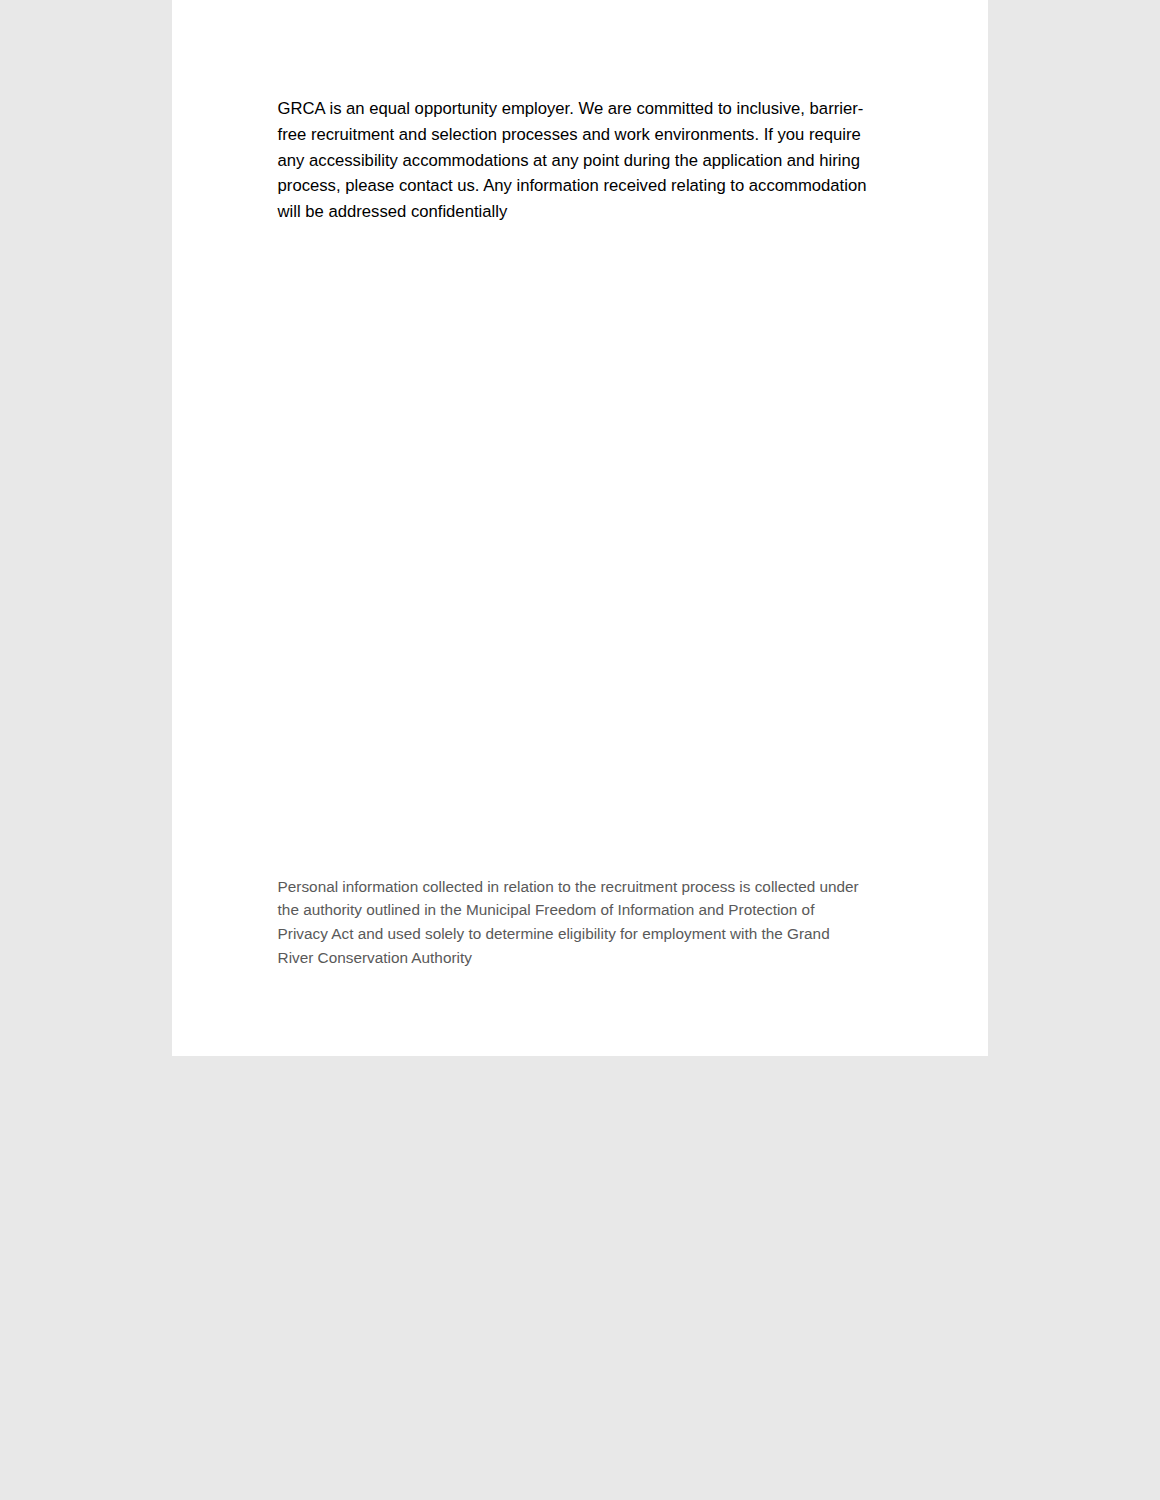GRCA is an equal opportunity employer. We are committed to inclusive, barrier-free recruitment and selection processes and work environments. If you require any accessibility accommodations at any point during the application and hiring process, please contact us. Any information received relating to accommodation will be addressed confidentially
Personal information collected in relation to the recruitment process is collected under the authority outlined in the Municipal Freedom of Information and Protection of Privacy Act and used solely to determine eligibility for employment with the Grand River Conservation Authority